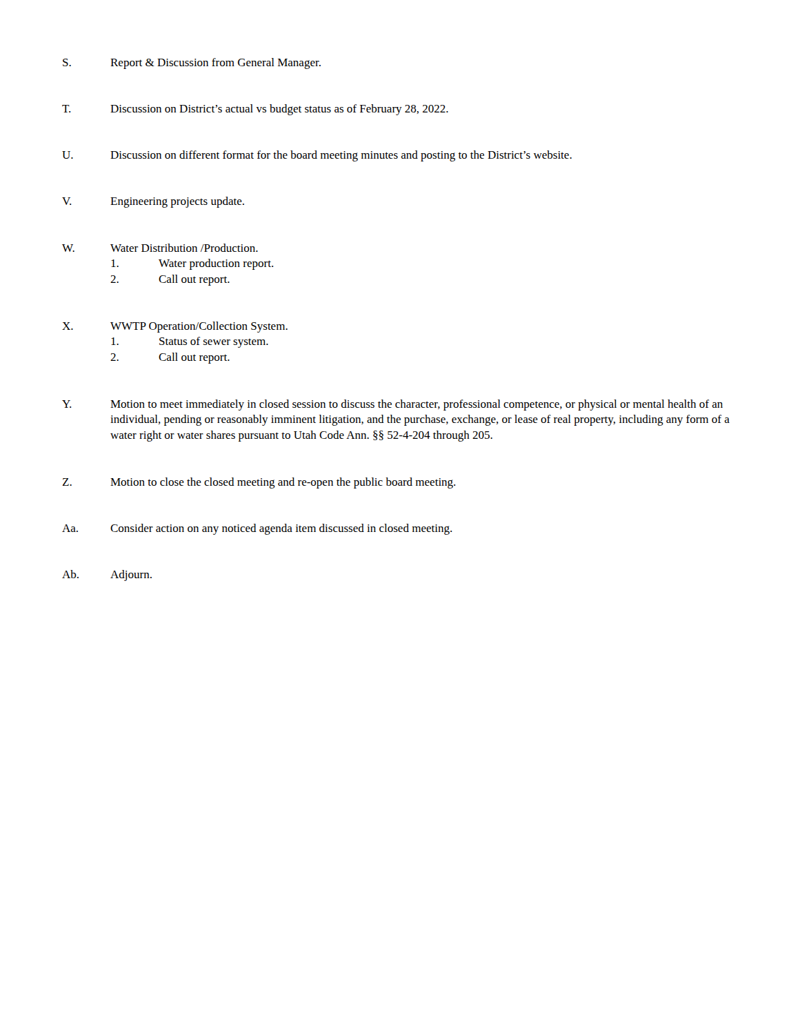S. Report & Discussion from General Manager.
T. Discussion on District’s actual vs budget status as of February 28, 2022.
U. Discussion on different format for the board meeting minutes and posting to the District’s website.
V. Engineering projects update.
W. Water Distribution /Production.
1. Water production report.
2. Call out report.
X. WWTP Operation/Collection System.
1. Status of sewer system.
2. Call out report.
Y. Motion to meet immediately in closed session to discuss the character, professional competence, or physical or mental health of an individual, pending or reasonably imminent litigation, and the purchase, exchange, or lease of real property, including any form of a water right or water shares pursuant to Utah Code Ann. §§ 52-4-204 through 205.
Z. Motion to close the closed meeting and re-open the public board meeting.
Aa. Consider action on any noticed agenda item discussed in closed meeting.
Ab. Adjourn.